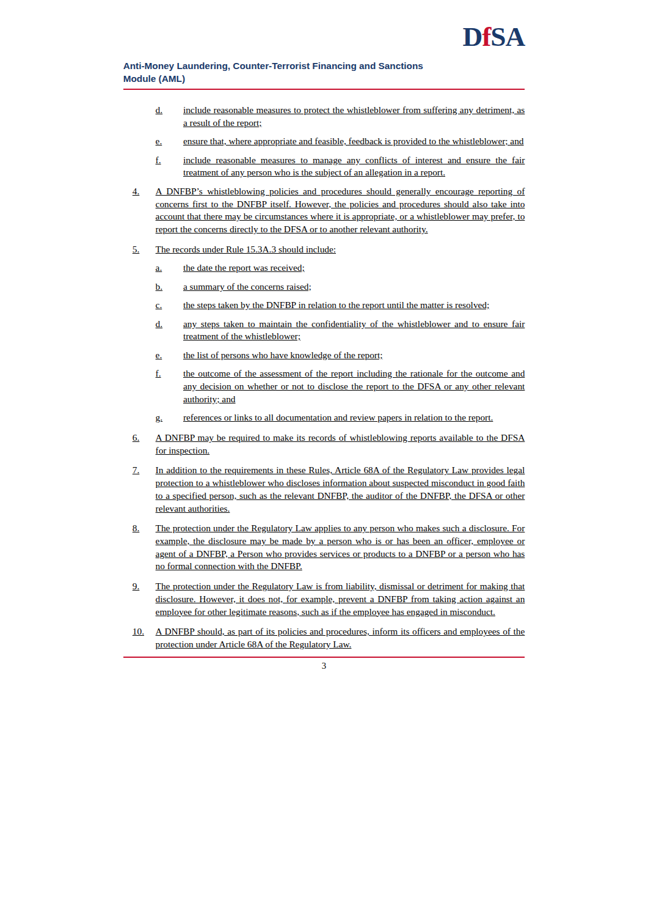Df SA
Anti-Money Laundering, Counter-Terrorist Financing and Sanctions Module (AML)
d. include reasonable measures to protect the whistleblower from suffering any detriment, as a result of the report;
e. ensure that, where appropriate and feasible, feedback is provided to the whistleblower; and
f. include reasonable measures to manage any conflicts of interest and ensure the fair treatment of any person who is the subject of an allegation in a report.
4. A DNFBP’s whistleblowing policies and procedures should generally encourage reporting of concerns first to the DNFBP itself. However, the policies and procedures should also take into account that there may be circumstances where it is appropriate, or a whistleblower may prefer, to report the concerns directly to the DFSA or to another relevant authority.
5. The records under Rule 15.3A.3 should include:
a. the date the report was received;
b. a summary of the concerns raised;
c. the steps taken by the DNFBP in relation to the report until the matter is resolved;
d. any steps taken to maintain the confidentiality of the whistleblower and to ensure fair treatment of the whistleblower;
e. the list of persons who have knowledge of the report;
f. the outcome of the assessment of the report including the rationale for the outcome and any decision on whether or not to disclose the report to the DFSA or any other relevant authority; and
g. references or links to all documentation and review papers in relation to the report.
6. A DNFBP may be required to make its records of whistleblowing reports available to the DFSA for inspection.
7. In addition to the requirements in these Rules, Article 68A of the Regulatory Law provides legal protection to a whistleblower who discloses information about suspected misconduct in good faith to a specified person, such as the relevant DNFBP, the auditor of the DNFBP, the DFSA or other relevant authorities.
8. The protection under the Regulatory Law applies to any person who makes such a disclosure. For example, the disclosure may be made by a person who is or has been an officer, employee or agent of a DNFBP, a Person who provides services or products to a DNFBP or a person who has no formal connection with the DNFBP.
9. The protection under the Regulatory Law is from liability, dismissal or detriment for making that disclosure. However, it does not, for example, prevent a DNFBP from taking action against an employee for other legitimate reasons, such as if the employee has engaged in misconduct.
10. A DNFBP should, as part of its policies and procedures, inform its officers and employees of the protection under Article 68A of the Regulatory Law.
3